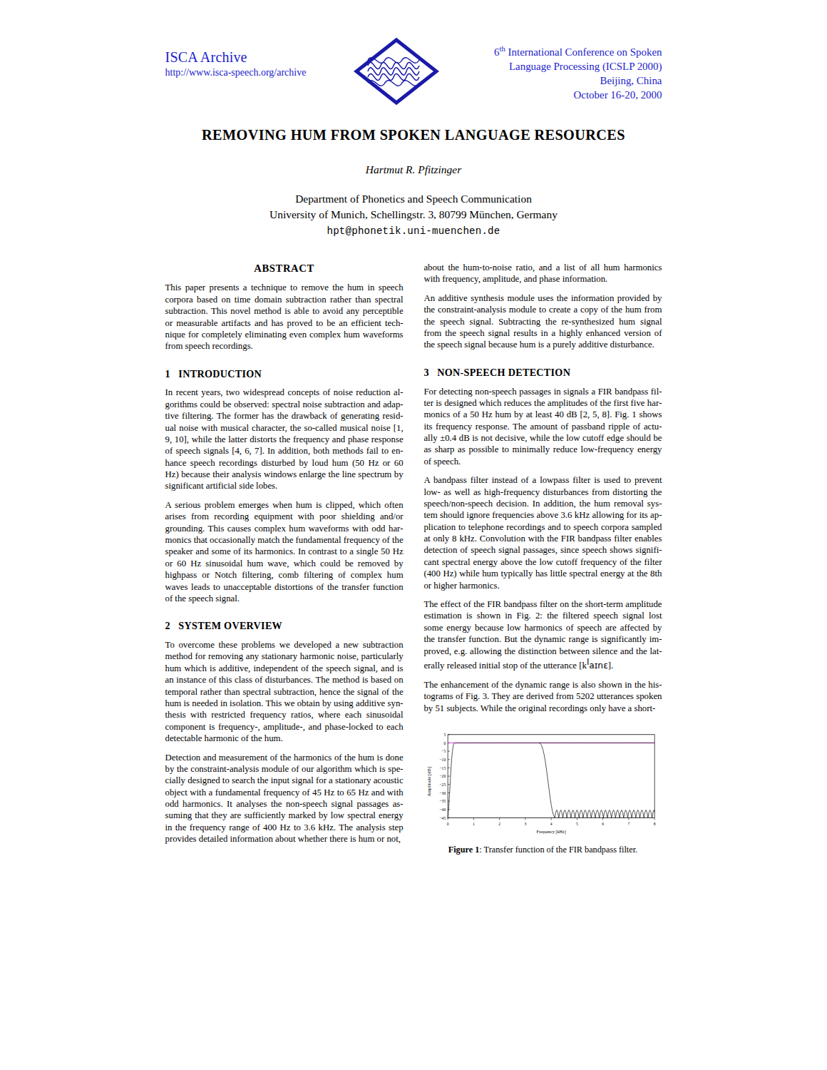ISCA Archive
http://www.isca-speech.org/archive
6th International Conference on Spoken
Language Processing (ICSLP 2000)
Beijing, China
October 16-20, 2000
REMOVING HUM FROM SPOKEN LANGUAGE RESOURCES
Hartmut R. Pfitzinger
Department of Phonetics and Speech Communication
University of Munich, Schellingstr. 3, 80799 München, Germany
hpt@phonetik.uni-muenchen.de
ABSTRACT
This paper presents a technique to remove the hum in speech corpora based on time domain subtraction rather than spectral subtraction. This novel method is able to avoid any perceptible or measurable artifacts and has proved to be an efficient technique for completely eliminating even complex hum waveforms from speech recordings.
1 INTRODUCTION
In recent years, two widespread concepts of noise reduction algorithms could be observed: spectral noise subtraction and adaptive filtering. The former has the drawback of generating residual noise with musical character, the so-called musical noise [1, 9, 10], while the latter distorts the frequency and phase response of speech signals [4, 6, 7]. In addition, both methods fail to enhance speech recordings disturbed by loud hum (50 Hz or 60 Hz) because their analysis windows enlarge the line spectrum by significant artificial side lobes.
A serious problem emerges when hum is clipped, which often arises from recording equipment with poor shielding and/or grounding. This causes complex hum waveforms with odd harmonics that occasionally match the fundamental frequency of the speaker and some of its harmonics. In contrast to a single 50 Hz or 60 Hz sinusoidal hum wave, which could be removed by highpass or Notch filtering, comb filtering of complex hum waves leads to unacceptable distortions of the transfer function of the speech signal.
2 SYSTEM OVERVIEW
To overcome these problems we developed a new subtraction method for removing any stationary harmonic noise, particularly hum which is additive, independent of the speech signal, and is an instance of this class of disturbances. The method is based on temporal rather than spectral subtraction, hence the signal of the hum is needed in isolation. This we obtain by using additive synthesis with restricted frequency ratios, where each sinusoidal component is frequency-, amplitude-, and phase-locked to each detectable harmonic of the hum.
Detection and measurement of the harmonics of the hum is done by the constraint-analysis module of our algorithm which is specially designed to search the input signal for a stationary acoustic object with a fundamental frequency of 45 Hz to 65 Hz and with odd harmonics. It analyses the non-speech signal passages assuming that they are sufficiently marked by low spectral energy in the frequency range of 400 Hz to 3.6 kHz. The analysis step provides detailed information about whether there is hum or not,
about the hum-to-noise ratio, and a list of all hum harmonics with frequency, amplitude, and phase information.
An additive synthesis module uses the information provided by the constraint-analysis module to create a copy of the hum from the speech signal. Subtracting the re-synthesized hum signal from the speech signal results in a highly enhanced version of the speech signal because hum is a purely additive disturbance.
3 NON-SPEECH DETECTION
For detecting non-speech passages in signals a FIR bandpass filter is designed which reduces the amplitudes of the first five harmonics of a 50 Hz hum by at least 40 dB [2, 5, 8]. Fig. 1 shows its frequency response. The amount of passband ripple of actually ±0.4 dB is not decisive, while the low cutoff edge should be as sharp as possible to minimally reduce low-frequency energy of speech.
A bandpass filter instead of a lowpass filter is used to prevent low- as well as high-frequency disturbances from distorting the speech/non-speech decision. In addition, the hum removal system should ignore frequencies above 3.6 kHz allowing for its application to telephone recordings and to speech corpora sampled at only 8 kHz. Convolution with the FIR bandpass filter enables detection of speech signal passages, since speech shows significant spectral energy above the low cutoff frequency of the filter (400 Hz) while hum typically has little spectral energy at the 8th or higher harmonics.
The effect of the FIR bandpass filter on the short-term amplitude estimation is shown in Fig. 2: the filtered speech signal lost some energy because low harmonics of speech are affected by the transfer function. But the dynamic range is significantly improved, e.g. allowing the distinction between silence and the laterally released initial stop of the utterance [klaɪnɛ].
The enhancement of the dynamic range is also shown in the histograms of Fig. 3. They are derived from 5202 utterances spoken by 51 subjects. While the original recordings only have a short-
5 0 −5 −10 −15 −20 −25 −30 −35 −40 −45 0 1 2 3 4 5 6 7 8 Frequency [kHz] Amplitude [dB]
Figure 1: Transfer function of the FIR bandpass filter.